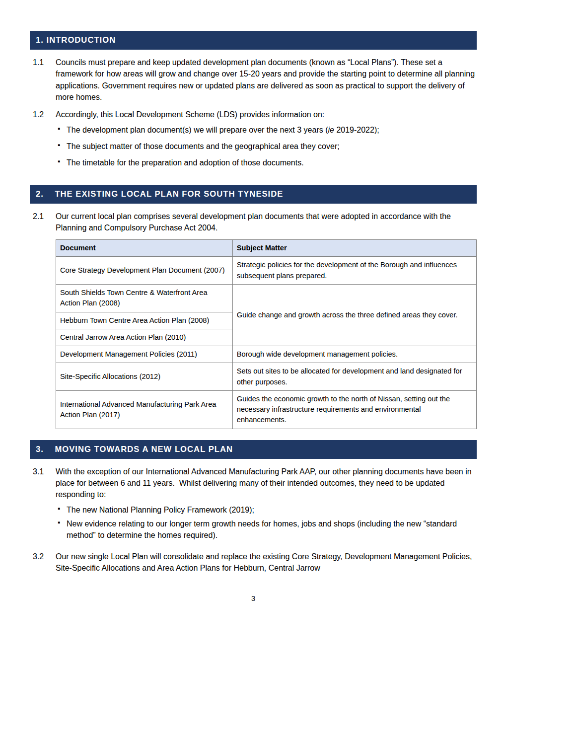1. Introduction
1.1
Councils must prepare and keep updated development plan documents (known as “Local Plans”). These set a framework for how areas will grow and change over 15-20 years and provide the starting point to determine all planning applications. Government requires new or updated plans are delivered as soon as practical to support the delivery of more homes.
1.2
Accordingly, this Local Development Scheme (LDS) provides information on:
The development plan document(s) we will prepare over the next 3 years (ie 2019-2022);
The subject matter of those documents and the geographical area they cover;
The timetable for the preparation and adoption of those documents.
2. The Existing Local Plan for South Tyneside
2.1
Our current local plan comprises several development plan documents that were adopted in accordance with the Planning and Compulsory Purchase Act 2004.
| Document | Subject Matter |
| --- | --- |
| Core Strategy Development Plan Document (2007) | Strategic policies for the development of the Borough and influences subsequent plans prepared. |
| South Shields Town Centre & Waterfront Area Action Plan (2008) | Guide change and growth across the three defined areas they cover. |
| Hebburn Town Centre Area Action Plan (2008) |
| Central Jarrow Area Action Plan (2010) |
| Development Management Policies (2011) | Borough wide development management policies. |
| Site-Specific Allocations (2012) | Sets out sites to be allocated for development and land designated for other purposes. |
| International Advanced Manufacturing Park Area Action Plan (2017) | Guides the economic growth to the north of Nissan, setting out the necessary infrastructure requirements and environmental enhancements. |
3. Moving Towards a New Local Plan
3.1
With the exception of our International Advanced Manufacturing Park AAP, our other planning documents have been in place for between 6 and 11 years. Whilst delivering many of their intended outcomes, they need to be updated responding to:
The new National Planning Policy Framework (2019);
New evidence relating to our longer term growth needs for homes, jobs and shops (including the new “standard method” to determine the homes required).
3.2
Our new single Local Plan will consolidate and replace the existing Core Strategy, Development Management Policies, Site-Specific Allocations and Area Action Plans for Hebburn, Central Jarrow
3